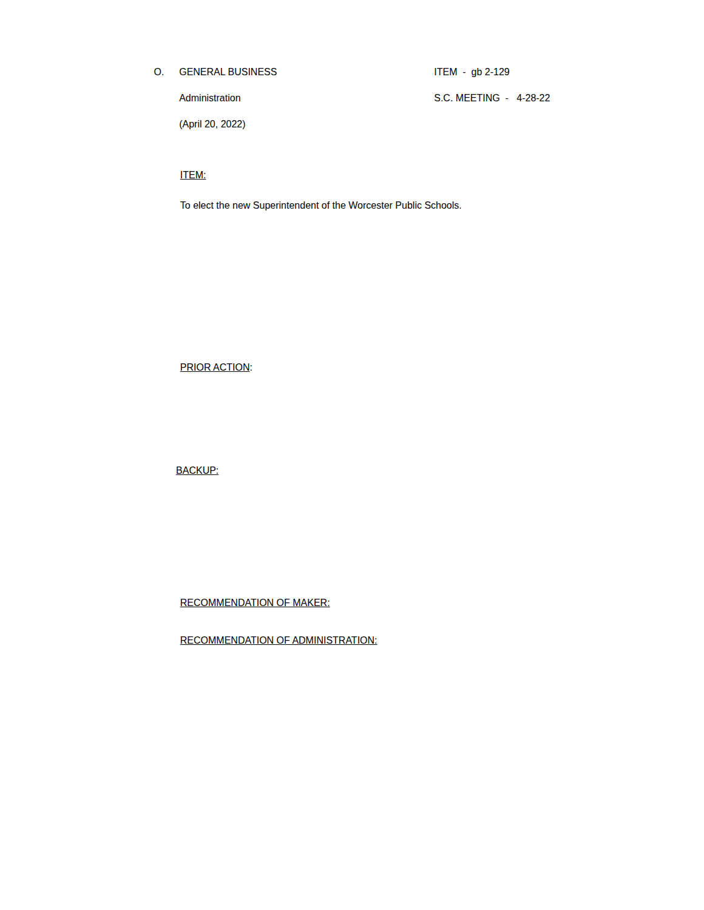O. GENERAL BUSINESS
Administration
(April 20, 2022)
ITEM - gb 2-129
S.C. MEETING - 4-28-22
ITEM:
To elect the new Superintendent of the Worcester Public Schools.
PRIOR ACTION:
BACKUP:
RECOMMENDATION OF MAKER:
RECOMMENDATION OF ADMINISTRATION: